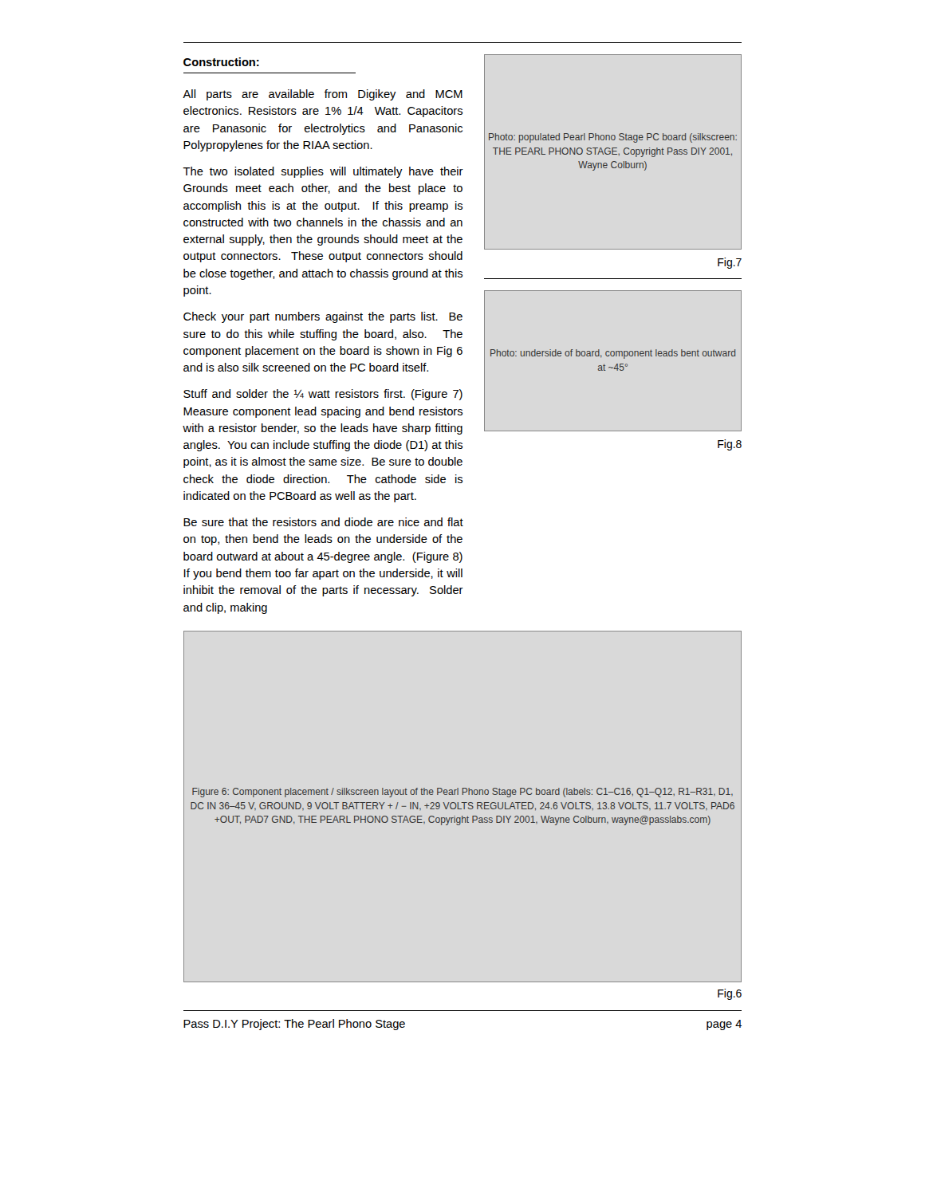Construction:
All parts are available from Digikey and MCM electronics. Resistors are 1% 1/4 Watt. Capacitors are Panasonic for electrolytics and Panasonic Polypropylenes for the RIAA section.
The two isolated supplies will ultimately have their Grounds meet each other, and the best place to accomplish this is at the output. If this preamp is constructed with two channels in the chassis and an external supply, then the grounds should meet at the output connectors. These output connectors should be close together, and attach to chassis ground at this point.
Check your part numbers against the parts list. Be sure to do this while stuffing the board, also. The component placement on the board is shown in Fig 6 and is also silk screened on the PC board itself.
Stuff and solder the ¼ watt resistors first. (Figure 7) Measure component lead spacing and bend resistors with a resistor bender, so the leads have sharp fitting angles. You can include stuffing the diode (D1) at this point, as it is almost the same size. Be sure to double check the diode direction. The cathode side is indicated on the PCBoard as well as the part.
Be sure that the resistors and diode are nice and flat on top, then bend the leads on the underside of the board outward at about a 45-degree angle. (Figure 8) If you bend them too far apart on the underside, it will inhibit the removal of the parts if necessary. Solder and clip, making
Photo: populated Pearl Phono Stage PC board (silkscreen: THE PEARL PHONO STAGE, Copyright Pass DIY 2001, Wayne Colburn)
Fig.7
Photo: underside of board, component leads bent outward at ~45°
Fig.8
Figure 6: Component placement / silkscreen layout of the Pearl Phono Stage PC board (labels: C1–C16, Q1–Q12, R1–R31, D1, DC IN 36–45 V, GROUND, 9 VOLT BATTERY + / − IN, +29 VOLTS REGULATED, 24.6 VOLTS, 13.8 VOLTS, 11.7 VOLTS, PAD6 +OUT, PAD7 GND, THE PEARL PHONO STAGE, Copyright Pass DIY 2001, Wayne Colburn, wayne@passlabs.com)
Fig.6
Pass D.I.Y Project: The Pearl Phono Stage
page 4